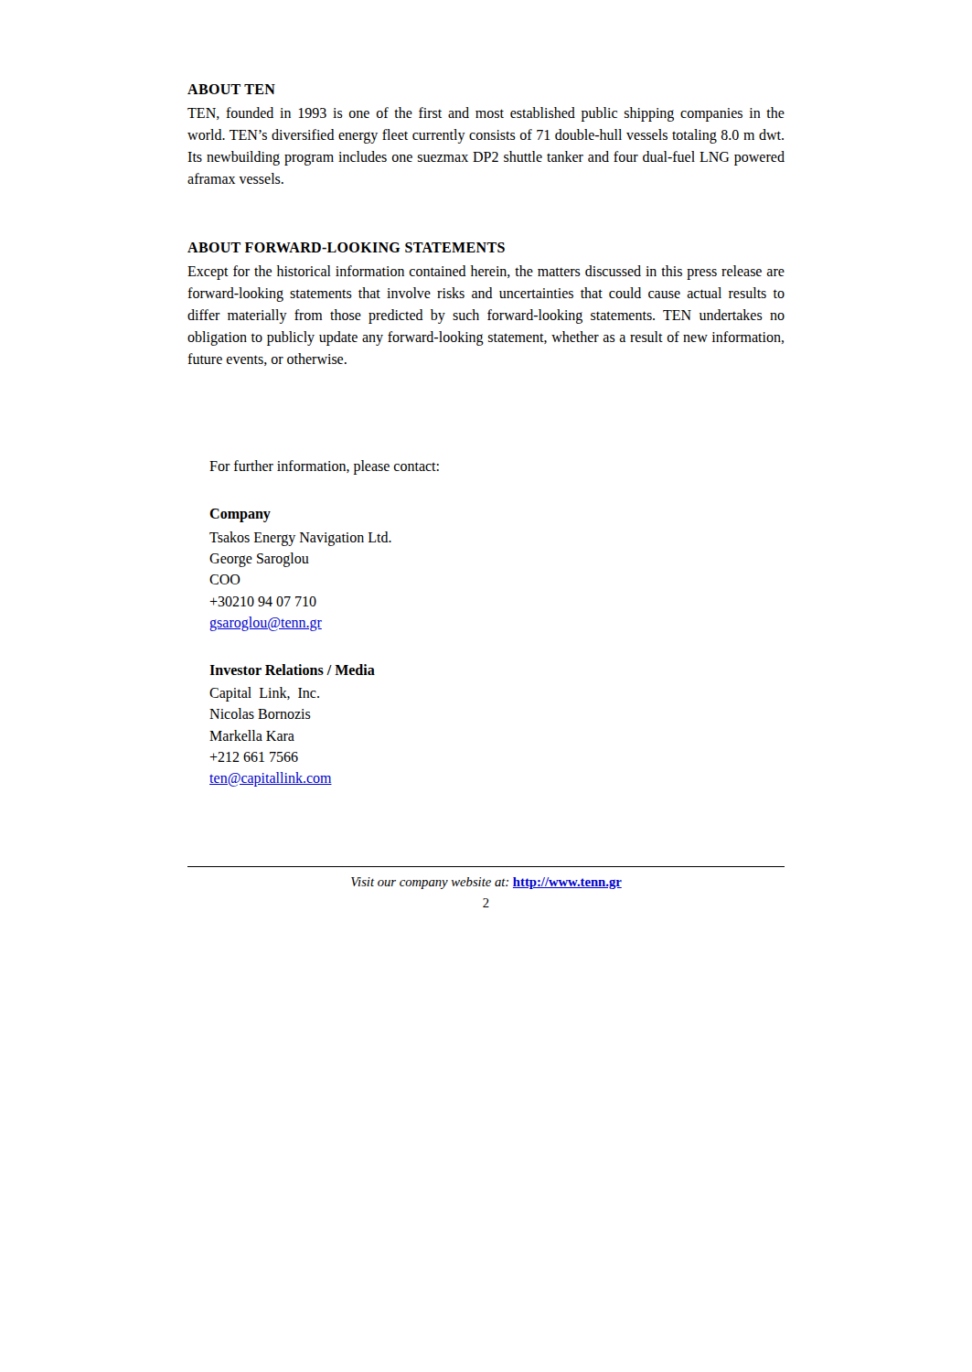ABOUT TEN
TEN, founded in 1993 is one of the first and most established public shipping companies in the world. TEN’s diversified energy fleet currently consists of 71 double-hull vessels totaling 8.0 m dwt. Its newbuilding program includes one suezmax DP2 shuttle tanker and four dual-fuel LNG powered aframax vessels.
ABOUT FORWARD-LOOKING STATEMENTS
Except for the historical information contained herein, the matters discussed in this press release are forward-looking statements that involve risks and uncertainties that could cause actual results to differ materially from those predicted by such forward-looking statements. TEN undertakes no obligation to publicly update any forward-looking statement, whether as a result of new information, future events, or otherwise.
For further information, please contact:
Company
Tsakos Energy Navigation Ltd.
George Saroglou
COO
+30210 94 07 710
gsaroglou@tenn.gr
Investor Relations / Media
Capital Link, Inc.
Nicolas Bornozis
Markella Kara
+212 661 7566
ten@capitallink.com
Visit our company website at: http://www.tenn.gr
2